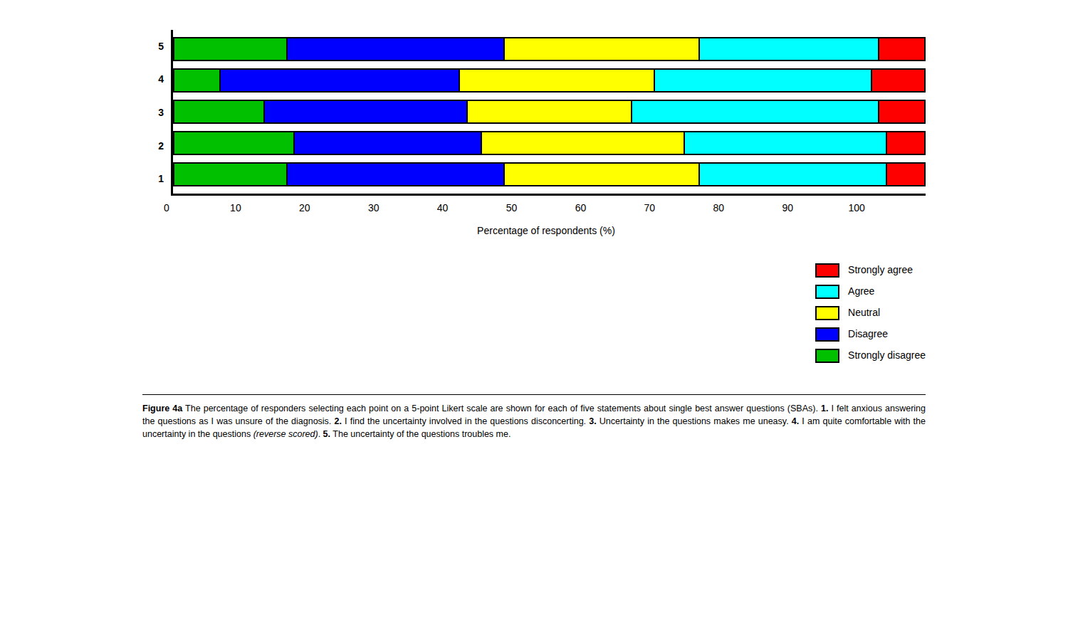5
4
3
2
1
0
10
20
30
40
50
60
70
80
90
100
Percentage of respondents (%)
Strongly agree
Agree
Neutral
Disagree
Strongly disagree
Figure 4a The percentage of responders selecting each point on a 5-point Likert scale are shown for each of five statements about single best answer questions (SBAs). 1. I felt anxious answering the questions as I was unsure of the diagnosis. 2. I find the uncertainty involved in the questions disconcerting. 3. Uncertainty in the questions makes me uneasy. 4. I am quite comfortable with the uncertainty in the questions (reverse scored). 5. The uncertainty of the questions troubles me.